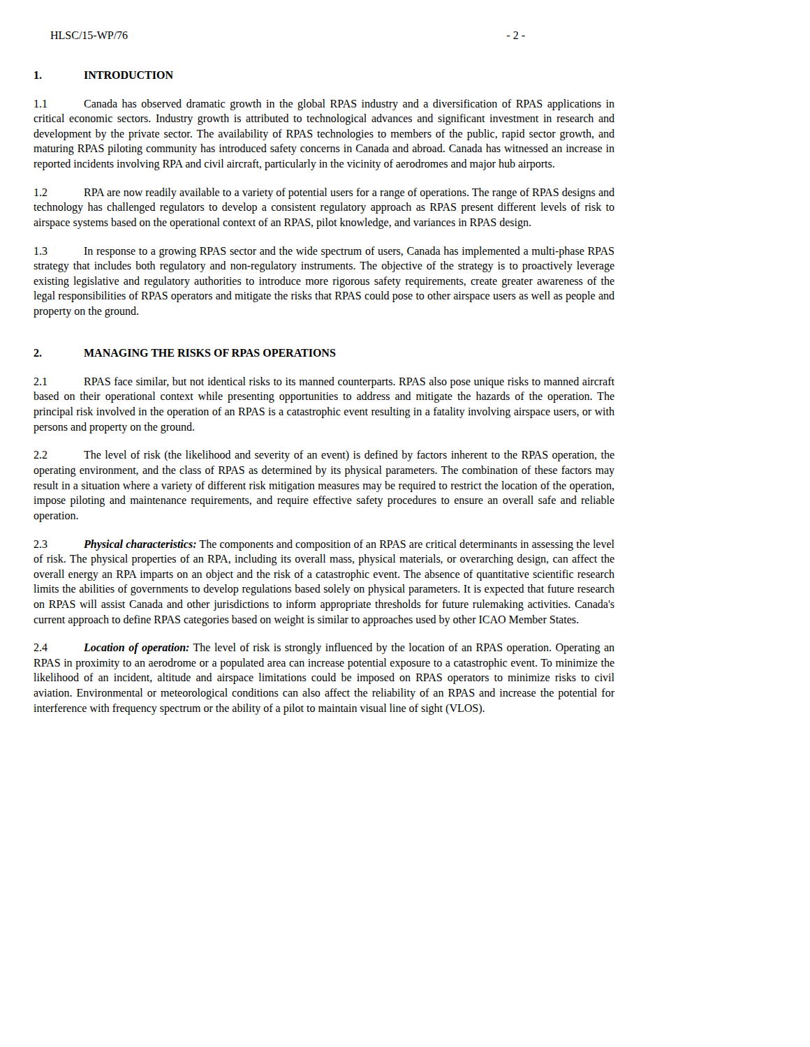HLSC/15-WP/76 - 2 -
1. INTRODUCTION
1.1 Canada has observed dramatic growth in the global RPAS industry and a diversification of RPAS applications in critical economic sectors. Industry growth is attributed to technological advances and significant investment in research and development by the private sector. The availability of RPAS technologies to members of the public, rapid sector growth, and maturing RPAS piloting community has introduced safety concerns in Canada and abroad. Canada has witnessed an increase in reported incidents involving RPA and civil aircraft, particularly in the vicinity of aerodromes and major hub airports.
1.2 RPA are now readily available to a variety of potential users for a range of operations. The range of RPAS designs and technology has challenged regulators to develop a consistent regulatory approach as RPAS present different levels of risk to airspace systems based on the operational context of an RPAS, pilot knowledge, and variances in RPAS design.
1.3 In response to a growing RPAS sector and the wide spectrum of users, Canada has implemented a multi-phase RPAS strategy that includes both regulatory and non-regulatory instruments. The objective of the strategy is to proactively leverage existing legislative and regulatory authorities to introduce more rigorous safety requirements, create greater awareness of the legal responsibilities of RPAS operators and mitigate the risks that RPAS could pose to other airspace users as well as people and property on the ground.
2. MANAGING THE RISKS OF RPAS OPERATIONS
2.1 RPAS face similar, but not identical risks to its manned counterparts. RPAS also pose unique risks to manned aircraft based on their operational context while presenting opportunities to address and mitigate the hazards of the operation. The principal risk involved in the operation of an RPAS is a catastrophic event resulting in a fatality involving airspace users, or with persons and property on the ground.
2.2 The level of risk (the likelihood and severity of an event) is defined by factors inherent to the RPAS operation, the operating environment, and the class of RPAS as determined by its physical parameters. The combination of these factors may result in a situation where a variety of different risk mitigation measures may be required to restrict the location of the operation, impose piloting and maintenance requirements, and require effective safety procedures to ensure an overall safe and reliable operation.
2.3 Physical characteristics: The components and composition of an RPAS are critical determinants in assessing the level of risk. The physical properties of an RPA, including its overall mass, physical materials, or overarching design, can affect the overall energy an RPA imparts on an object and the risk of a catastrophic event. The absence of quantitative scientific research limits the abilities of governments to develop regulations based solely on physical parameters. It is expected that future research on RPAS will assist Canada and other jurisdictions to inform appropriate thresholds for future rulemaking activities. Canada's current approach to define RPAS categories based on weight is similar to approaches used by other ICAO Member States.
2.4 Location of operation: The level of risk is strongly influenced by the location of an RPAS operation. Operating an RPAS in proximity to an aerodrome or a populated area can increase potential exposure to a catastrophic event. To minimize the likelihood of an incident, altitude and airspace limitations could be imposed on RPAS operators to minimize risks to civil aviation. Environmental or meteorological conditions can also affect the reliability of an RPAS and increase the potential for interference with frequency spectrum or the ability of a pilot to maintain visual line of sight (VLOS).